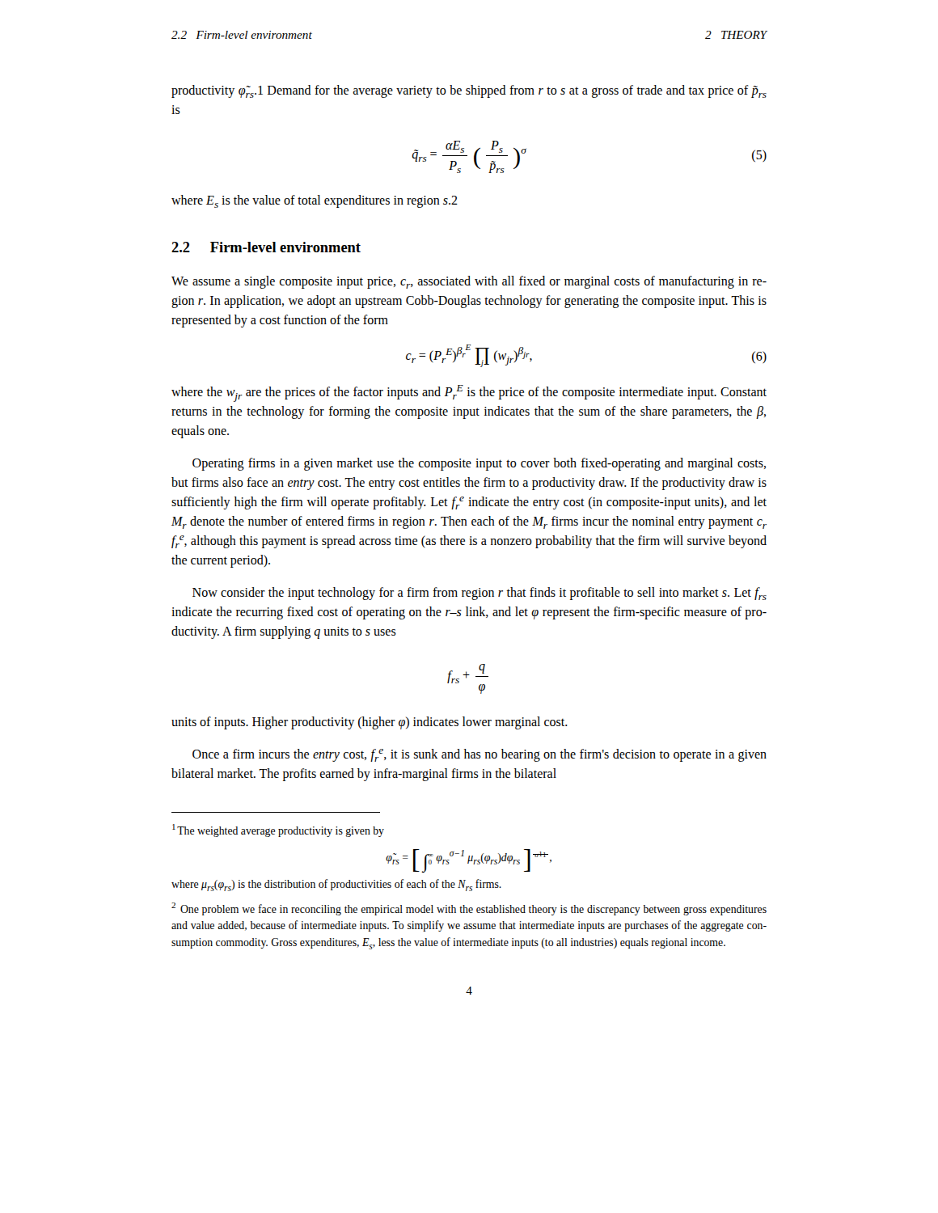2.2 Firm-level environment
2 THEORY
productivity φ̃rs.1 Demand for the average variety to be shipped from r to s at a gross of trade and tax price of p̃rs is
q̃rs = αEs Ps ( Ps p̃rs )σ
(5)
where Es is the value of total expenditures in region s.2
2.2 Firm-level environment
We assume a single composite input price, cr, associated with all fixed or marginal costs of manufacturing in region r. In application, we adopt an upstream Cobb-Douglas technology for generating the composite input. This is represented by a cost function of the form
cr = (PrE)βrE ∏j (wjr)βjr,
(6)
where the wjr are the prices of the factor inputs and PrE is the price of the composite intermediate input. Constant returns in the technology for forming the composite input indicates that the sum of the share parameters, the β, equals one.
Operating firms in a given market use the composite input to cover both fixed-operating and marginal costs, but firms also face an entry cost. The entry cost entitles the firm to a productivity draw. If the productivity draw is sufficiently high the firm will operate profitably. Let fre indicate the entry cost (in composite-input units), and let Mr denote the number of entered firms in region r. Then each of the Mr firms incur the nominal entry payment cr fre, although this payment is spread across time (as there is a nonzero probability that the firm will survive beyond the current period).
Now consider the input technology for a firm from region r that finds it profitable to sell into market s. Let frs indicate the recurring fixed cost of operating on the r–s link, and let φ represent the firm-specific measure of productivity. A firm supplying q units to s uses
frs + qφ
units of inputs. Higher productivity (higher φ) indicates lower marginal cost.
Once a firm incurs the entry cost, fre, it is sunk and has no bearing on the firm's decision to operate in a given bilateral market. The profits earned by infra-marginal firms in the bilateral
1 The weighted average productivity is given by
φ̃rs = [ ∫∞0 φrsσ−1 μrs(φrs)dφrs ]1 σ−1,
where μrs(φrs) is the distribution of productivities of each of the Nrs firms.
2 One problem we face in reconciling the empirical model with the established theory is the discrepancy between gross expenditures and value added, because of intermediate inputs. To simplify we assume that intermediate inputs are purchases of the aggregate consumption commodity. Gross expenditures, Es, less the value of intermediate inputs (to all industries) equals regional income.
4